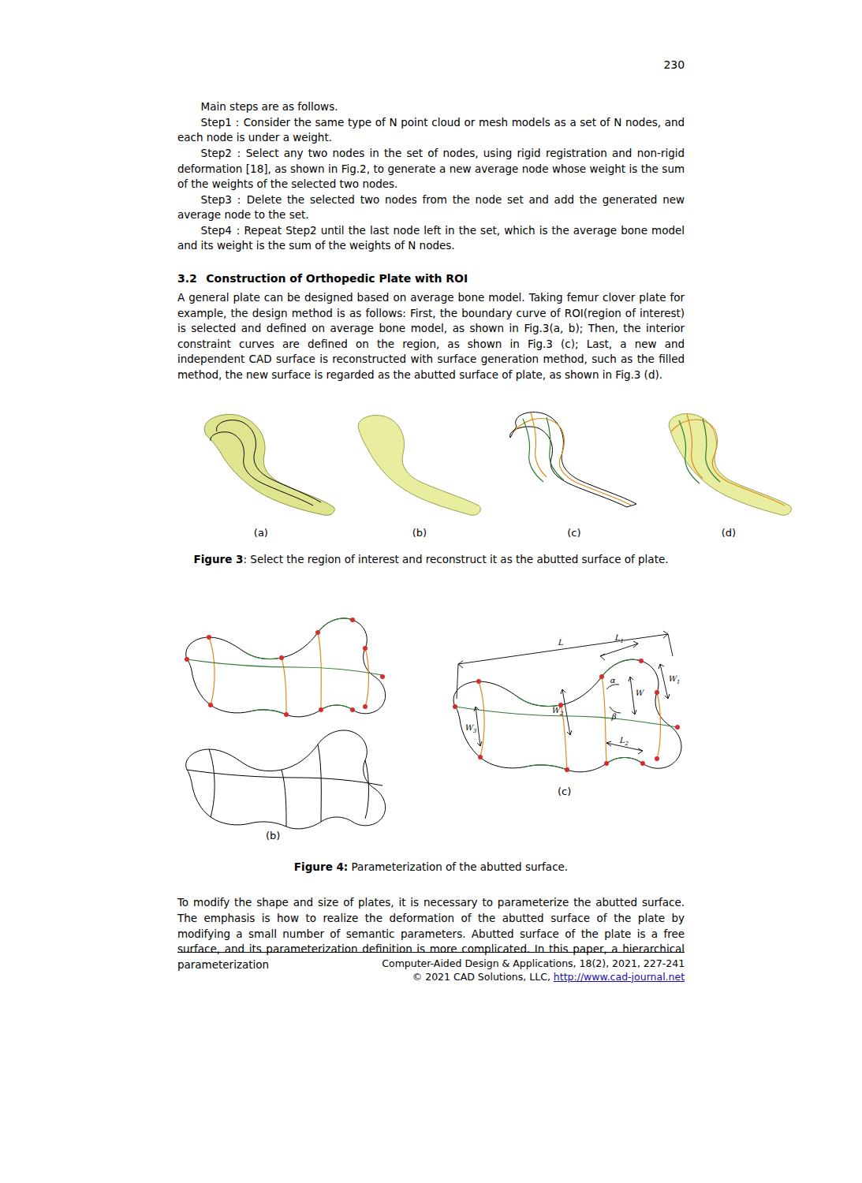230
Main steps are as follows.
Step1：Consider the same type of N point cloud or mesh models as a set of N nodes, and each node is under a weight.
Step2：Select any two nodes in the set of nodes, using rigid registration and non-rigid deformation [18], as shown in Fig.2, to generate a new average node whose weight is the sum of the weights of the selected two nodes.
Step3：Delete the selected two nodes from the node set and add the generated new average node to the set.
Step4：Repeat Step2 until the last node left in the set, which is the average bone model and its weight is the sum of the weights of N nodes.
3.2 Construction of Orthopedic Plate with ROI
A general plate can be designed based on average bone model. Taking femur clover plate for example, the design method is as follows: First, the boundary curve of ROI(region of interest) is selected and defined on average bone model, as shown in Fig.3(a, b); Then, the interior constraint curves are defined on the region, as shown in Fig.3 (c); Last, a new and independent CAD surface is reconstructed with surface generation method, such as the filled method, the new surface is regarded as the abutted surface of plate, as shown in Fig.3 (d).
(a)
(b)
(c)
(d)
Figure 3: Select the region of interest and reconstruct it as the abutted surface of plate.
(b)
L L1 W1 W α β W2 L2 W3 (c)
Figure 4: Parameterization of the abutted surface.
To modify the shape and size of plates, it is necessary to parameterize the abutted surface. The emphasis is how to realize the deformation of the abutted surface of the plate by modifying a small number of semantic parameters. Abutted surface of the plate is a free surface, and its parameterization definition is more complicated. In this paper, a hierarchical parameterization
Computer-Aided Design & Applications, 18(2), 2021, 227-241
© 2021 CAD Solutions, LLC, http://www.cad-journal.net